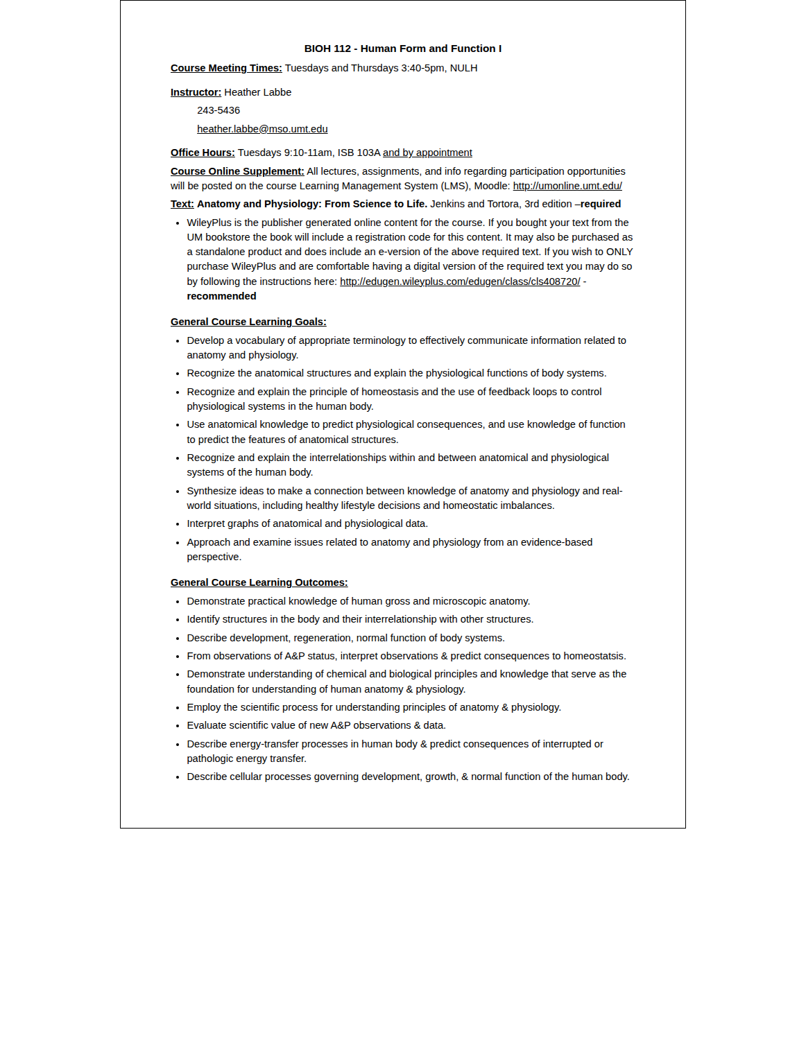BIOH 112 - Human Form and Function I
Course Meeting Times: Tuesdays and Thursdays 3:40-5pm, NULH
Instructor: Heather Labbe
243-5436
heather.labbe@mso.umt.edu
Office Hours: Tuesdays 9:10-11am, ISB 103A and by appointment
Course Online Supplement: All lectures, assignments, and info regarding participation opportunities will be posted on the course Learning Management System (LMS), Moodle: http://umonline.umt.edu/
Text: Anatomy and Physiology: From Science to Life. Jenkins and Tortora, 3rd edition –required
WileyPlus is the publisher generated online content for the course. If you bought your text from the UM bookstore the book will include a registration code for this content. It may also be purchased as a standalone product and does include an e-version of the above required text. If you wish to ONLY purchase WileyPlus and are comfortable having a digital version of the required text you may do so by following the instructions here: http://edugen.wileyplus.com/edugen/class/cls408720/ -recommended
General Course Learning Goals:
Develop a vocabulary of appropriate terminology to effectively communicate information related to anatomy and physiology.
Recognize the anatomical structures and explain the physiological functions of body systems.
Recognize and explain the principle of homeostasis and the use of feedback loops to control physiological systems in the human body.
Use anatomical knowledge to predict physiological consequences, and use knowledge of function to predict the features of anatomical structures.
Recognize and explain the interrelationships within and between anatomical and physiological systems of the human body.
Synthesize ideas to make a connection between knowledge of anatomy and physiology and real-world situations, including healthy lifestyle decisions and homeostatic imbalances.
Interpret graphs of anatomical and physiological data.
Approach and examine issues related to anatomy and physiology from an evidence-based perspective.
General Course Learning Outcomes:
Demonstrate practical knowledge of human gross and microscopic anatomy.
Identify structures in the body and their interrelationship with other structures.
Describe development, regeneration, normal function of body systems.
From observations of A&P status, interpret observations & predict consequences to homeostatsis.
Demonstrate understanding of chemical and biological principles and knowledge that serve as the foundation for understanding of human anatomy & physiology.
Employ the scientific process for understanding principles of anatomy & physiology.
Evaluate scientific value of new A&P observations & data.
Describe energy-transfer processes in human body & predict consequences of interrupted or pathologic energy transfer.
Describe cellular processes governing development, growth, & normal function of the human body.